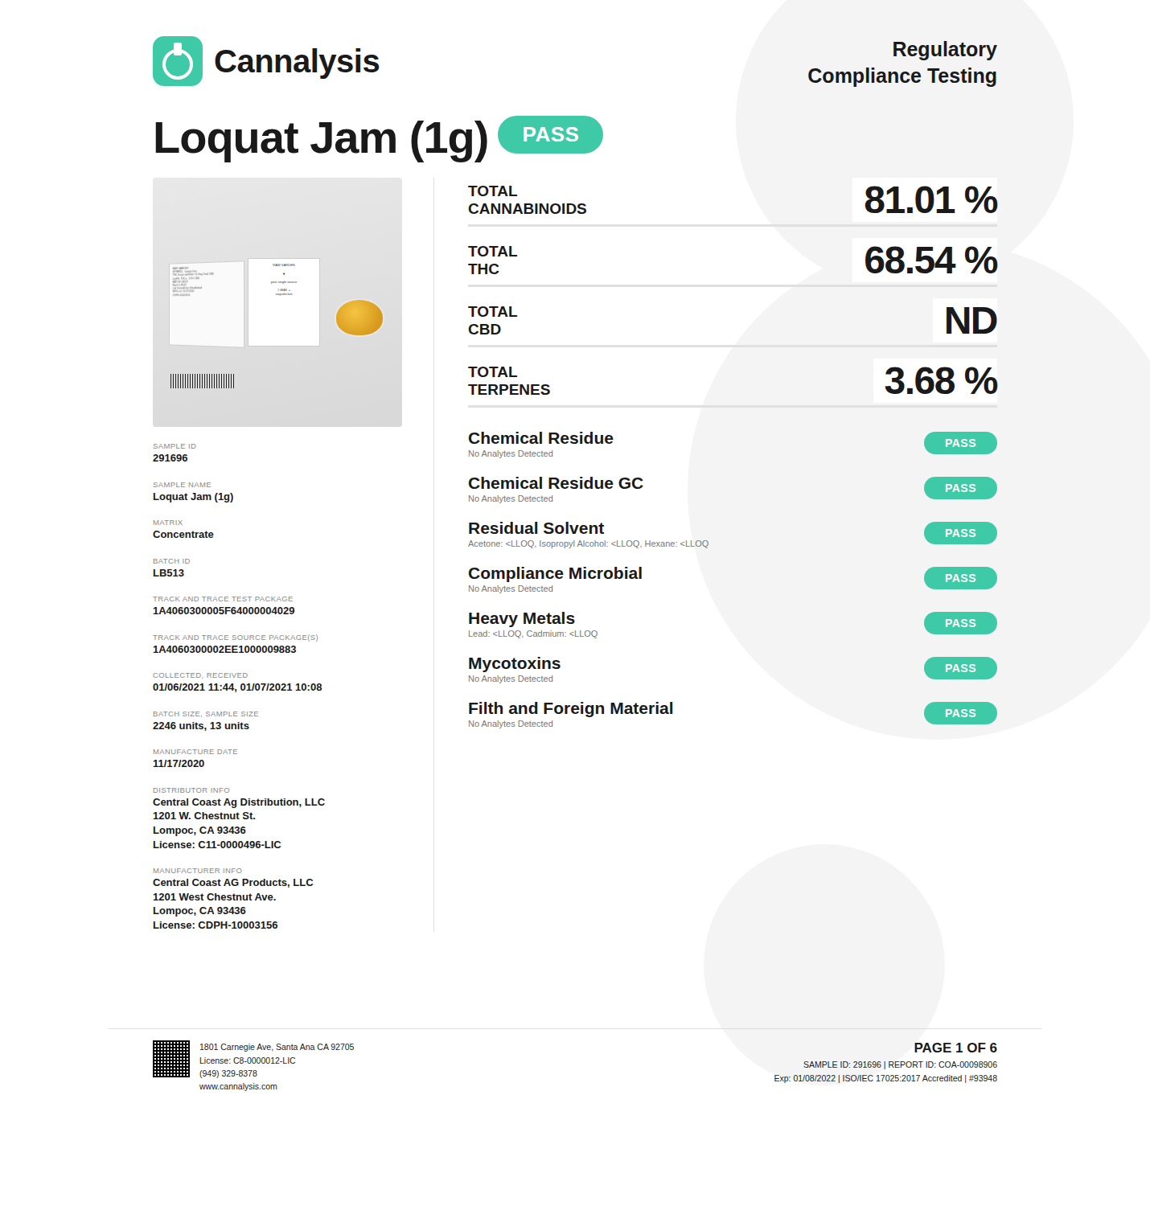Cannalysis
Regulatory
Compliance Testing
Loquat Jam (1g)PASS
RAW GARDEN
(HYBRID) Loquat Jam
THC Drug Label/Net: 13.3mg Total CBD
1g RVL THCa 0.3% CBD
BATCH: LB513
Batch: LB513
Lab Tested/Date Established
MFG Lot: 11/17/2020
CDPH-10003156
RAW GARDEN
♦
your single source
1 GRAM ♦
rawgarden.farm
Sample ID
291696
Sample Name
Loquat Jam (1g)
Matrix
Concentrate
Batch ID
LB513
Track and Trace Test Package
1A4060300005F64000004029
Track and Trace Source Package(s)
1A4060300002EE1000009883
Collected, Received
01/06/2021 11:44, 01/07/2021 10:08
Batch Size, Sample Size
2246 units, 13 units
Manufacture Date
11/17/2020
Distributor Info
Central Coast Ag Distribution, LLC
1201 W. Chestnut St.
Lompoc, CA 93436
License: C11-0000496-LIC
Manufacturer Info
Central Coast AG Products, LLC
1201 West Chestnut Ave.
Lompoc, CA 93436
License: CDPH-10003156
Total
Cannabinoids
81.01 %
Total
THC
68.54 %
Total
CBD
ND
Total
Terpenes
3.68 %
Chemical Residue
No Analytes Detected
PASS
Chemical Residue GC
No Analytes Detected
PASS
Residual Solvent
Acetone: <LLOQ, Isopropyl Alcohol: <LLOQ, Hexane: <LLOQ
PASS
Compliance Microbial
No Analytes Detected
PASS
Heavy Metals
Lead: <LLOQ, Cadmium: <LLOQ
PASS
Mycotoxins
No Analytes Detected
PASS
Filth and Foreign Material
No Analytes Detected
PASS
1801 Carnegie Ave, Santa Ana CA 92705
License: C8-0000012-LIC
(949) 329-8378
www.cannalysis.com
PAGE 1 OF 6
SAMPLE ID: 291696 | REPORT ID: COA-00098906
Exp: 01/08/2022 | ISO/IEC 17025:2017 Accredited | #93948